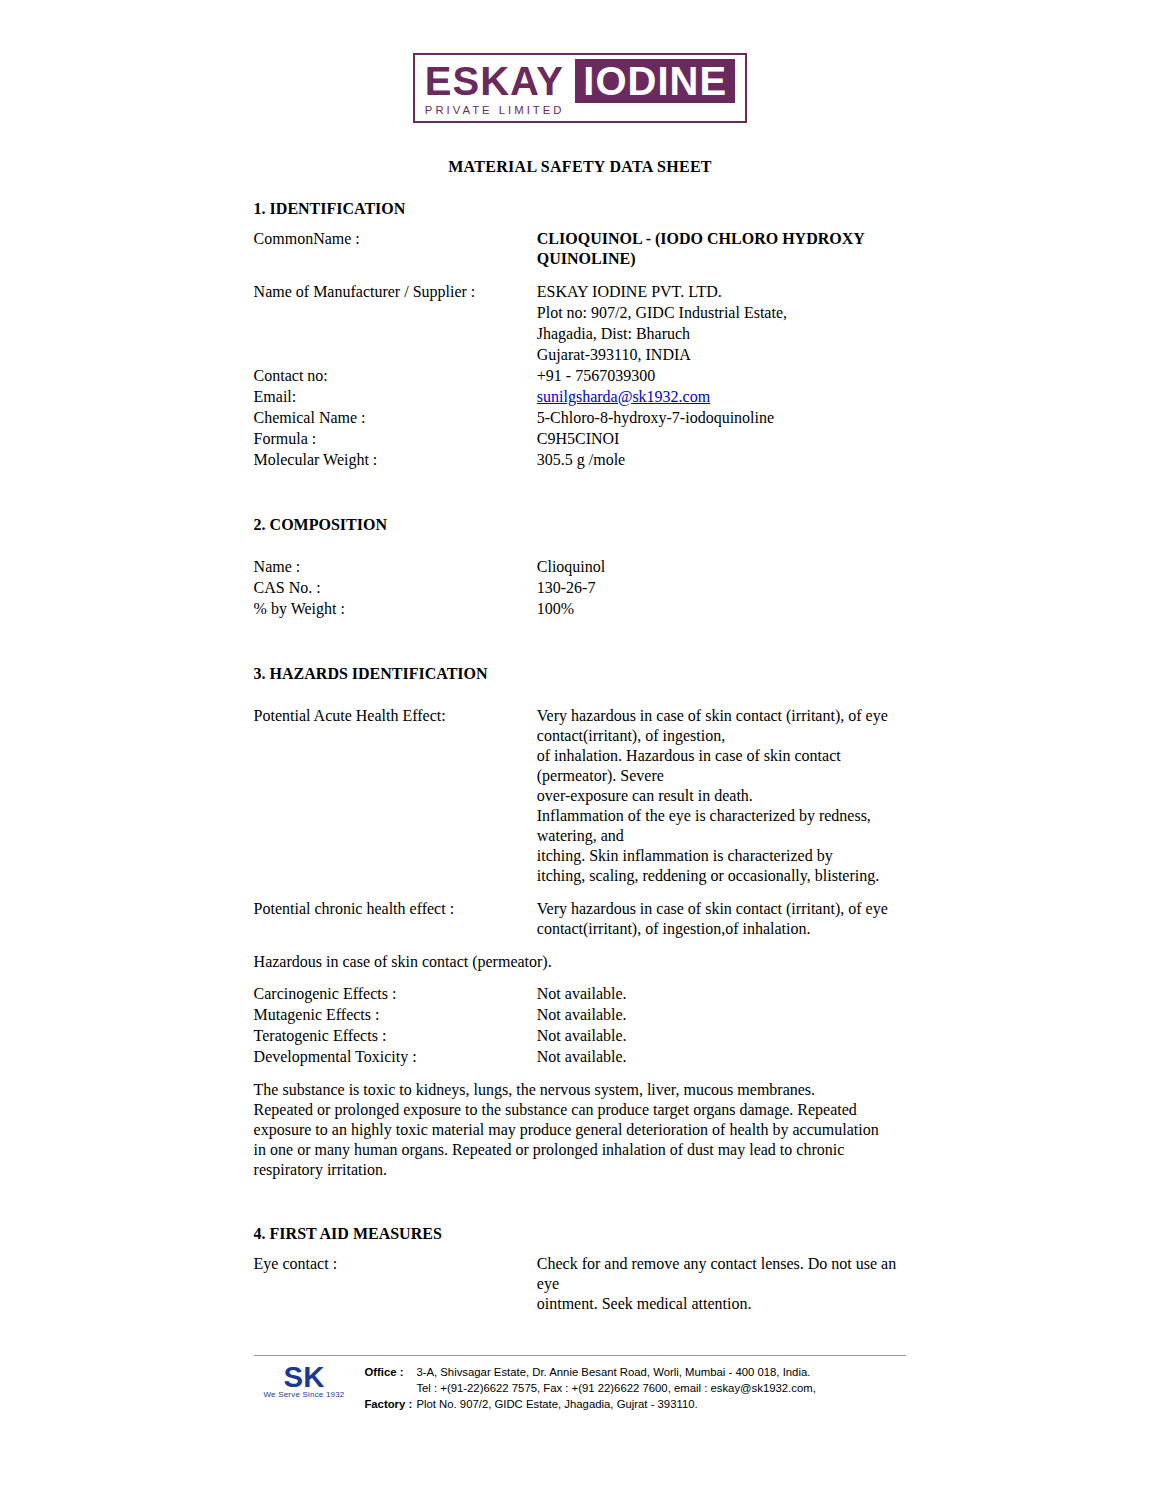ESKAY IODINE
PRIVATE LIMITED
MATERIAL SAFETY DATA SHEET
1. IDENTIFICATION
| CommonName : | CLIOQUINOL - (IODO CHLORO HYDROXY QUINOLINE) |
| Name of Manufacturer / Supplier : | ESKAY IODINE PVT. LTD. |
| | Plot no: 907/2, GIDC Industrial Estate, |
| | Jhagadia, Dist: Bharuch |
| | Gujarat-393110, INDIA |
| Contact no: | +91 - 7567039300 |
| Email: | sunilgsharda@sk1932.com |
| Chemical Name : | 5-Chloro-8-hydroxy-7-iodoquinoline |
| Formula : | C9H5CINOI |
| Molecular Weight : | 305.5 g /mole |
2. COMPOSITION
| Name : | Clioquinol |
| CAS No. : | 130-26-7 |
| % by Weight : | 100% |
3. HAZARDS IDENTIFICATION
| Potential Acute Health Effect: | Very hazardous in case of skin contact (irritant), of eye contact(irritant), of ingestion, of inhalation. Hazardous in case of skin contact (permeator). Severe over-exposure can result in death. Inflammation of the eye is characterized by redness, watering, and itching. Skin inflammation is characterized by itching, scaling, reddening or occasionally, blistering. |
| Potential chronic health effect : | Very hazardous in case of skin contact (irritant), of eye contact(irritant), of ingestion,of inhalation. |
Hazardous in case of skin contact (permeator).
| Carcinogenic Effects : | Not available. |
| Mutagenic Effects : | Not available. |
| Teratogenic Effects : | Not available. |
| Developmental Toxicity : | Not available. |
The substance is toxic to kidneys, lungs, the nervous system, liver, mucous membranes.
Repeated or prolonged exposure to the substance can produce target organs damage. Repeated
exposure to an highly toxic material may produce general deterioration of health by accumulation
in one or many human organs. Repeated or prolonged inhalation of dust may lead to chronic
respiratory irritation.
4. FIRST AID MEASURES
| Eye contact : | Check for and remove any contact lenses. Do not use an eye ointment. Seek medical attention. |
SK
We Serve Since 1932
Office : 3-A, Shivsagar Estate, Dr. Annie Besant Road, Worli, Mumbai - 400 018, India.
Tel : +(91-22)6622 7575, Fax : +(91 22)6622 7600, email : eskay@sk1932.com,
Factory : Plot No. 907/2, GIDC Estate, Jhagadia, Gujrat - 393110.